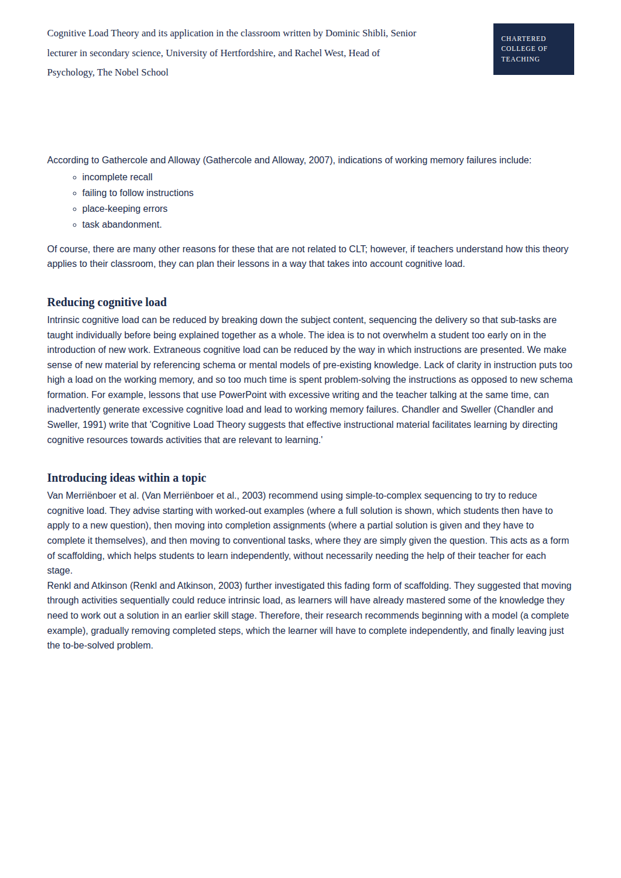Cognitive Load Theory and its application in the classroom written by Dominic Shibli, Senior lecturer in secondary science, University of Hertfordshire, and Rachel West, Head of Psychology, The Nobel School
CHARTERED
COLLEGE OF
TEACHING
According to Gathercole and Alloway (Gathercole and Alloway, 2007), indications of working memory failures include:
incomplete recall
failing to follow instructions
place-keeping errors
task abandonment.
Of course, there are many other reasons for these that are not related to CLT; however, if teachers understand how this theory applies to their classroom, they can plan their lessons in a way that takes into account cognitive load.
Reducing cognitive load
Intrinsic cognitive load can be reduced by breaking down the subject content, sequencing the delivery so that sub-tasks are taught individually before being explained together as a whole. The idea is to not overwhelm a student too early on in the introduction of new work. Extraneous cognitive load can be reduced by the way in which instructions are presented. We make sense of new material by referencing schema or mental models of pre-existing knowledge. Lack of clarity in instruction puts too high a load on the working memory, and so too much time is spent problem-solving the instructions as opposed to new schema formation. For example, lessons that use PowerPoint with excessive writing and the teacher talking at the same time, can inadvertently generate excessive cognitive load and lead to working memory failures. Chandler and Sweller (Chandler and Sweller, 1991) write that 'Cognitive Load Theory suggests that effective instructional material facilitates learning by directing cognitive resources towards activities that are relevant to learning.'
Introducing ideas within a topic
Van Merriënboer et al. (Van Merriënboer et al., 2003) recommend using simple-to-complex sequencing to try to reduce cognitive load. They advise starting with worked-out examples (where a full solution is shown, which students then have to apply to a new question), then moving into completion assignments (where a partial solution is given and they have to complete it themselves), and then moving to conventional tasks, where they are simply given the question. This acts as a form of scaffolding, which helps students to learn independently, without necessarily needing the help of their teacher for each stage.
Renkl and Atkinson (Renkl and Atkinson, 2003) further investigated this fading form of scaffolding. They suggested that moving through activities sequentially could reduce intrinsic load, as learners will have already mastered some of the knowledge they need to work out a solution in an earlier skill stage. Therefore, their research recommends beginning with a model (a complete example), gradually removing completed steps, which the learner will have to complete independently, and finally leaving just the to-be-solved problem.